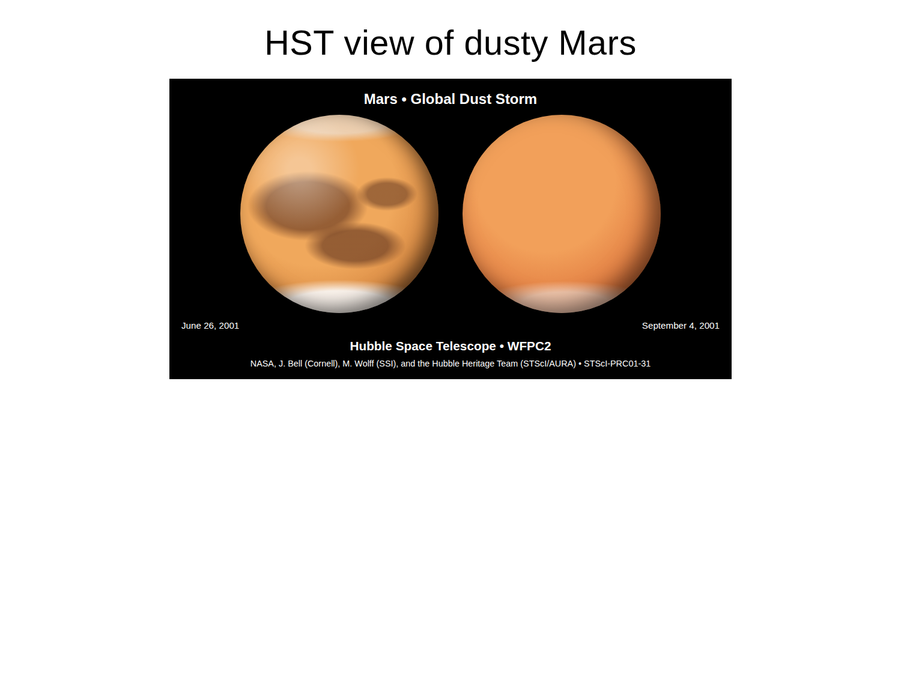HST view of dusty Mars
Mars • Global Dust Storm
June 26, 2001 September 4, 2001
Hubble Space Telescope • WFPC2
NASA, J. Bell (Cornell), M. Wolff (SSI), and the Hubble Heritage Team (STScI/AURA) • STScI-PRC01-31